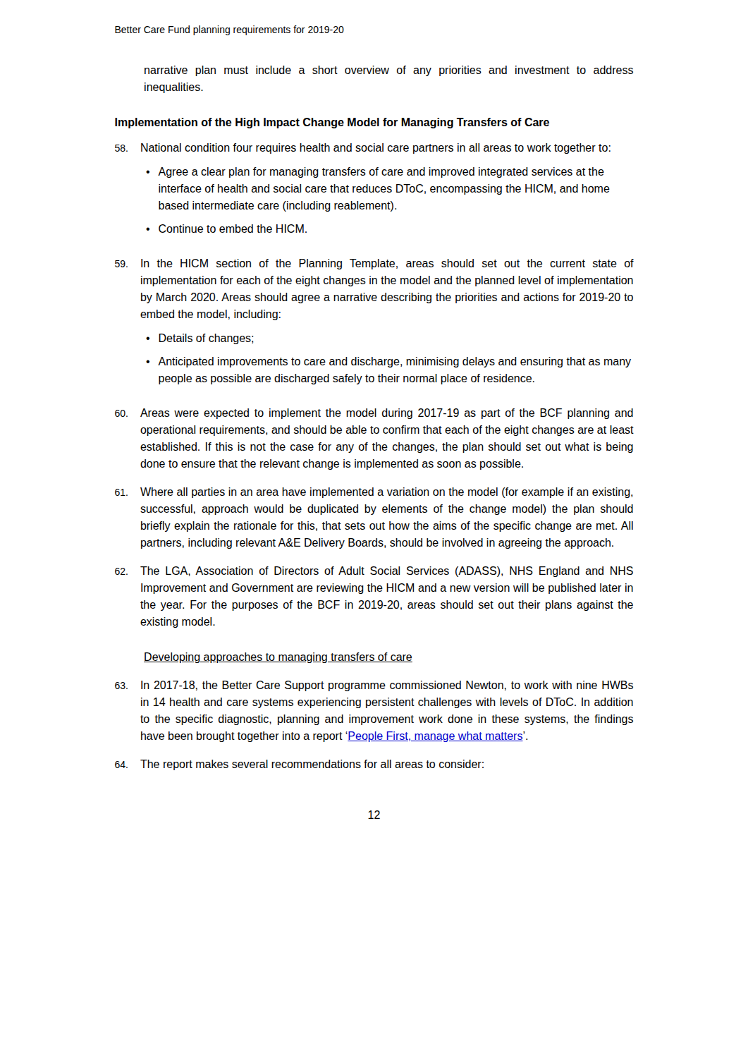Better Care Fund planning requirements for 2019-20
narrative plan must include a short overview of any priorities and investment to address inequalities.
Implementation of the High Impact Change Model for Managing Transfers of Care
58. National condition four requires health and social care partners in all areas to work together to:
Agree a clear plan for managing transfers of care and improved integrated services at the interface of health and social care that reduces DToC, encompassing the HICM, and home based intermediate care (including reablement).
Continue to embed the HICM.
59. In the HICM section of the Planning Template, areas should set out the current state of implementation for each of the eight changes in the model and the planned level of implementation by March 2020. Areas should agree a narrative describing the priorities and actions for 2019-20 to embed the model, including:
Details of changes;
Anticipated improvements to care and discharge, minimising delays and ensuring that as many people as possible are discharged safely to their normal place of residence.
60. Areas were expected to implement the model during 2017-19 as part of the BCF planning and operational requirements, and should be able to confirm that each of the eight changes are at least established. If this is not the case for any of the changes, the plan should set out what is being done to ensure that the relevant change is implemented as soon as possible.
61. Where all parties in an area have implemented a variation on the model (for example if an existing, successful, approach would be duplicated by elements of the change model) the plan should briefly explain the rationale for this, that sets out how the aims of the specific change are met. All partners, including relevant A&E Delivery Boards, should be involved in agreeing the approach.
62. The LGA, Association of Directors of Adult Social Services (ADASS), NHS England and NHS Improvement and Government are reviewing the HICM and a new version will be published later in the year. For the purposes of the BCF in 2019-20, areas should set out their plans against the existing model.
Developing approaches to managing transfers of care
63. In 2017-18, the Better Care Support programme commissioned Newton, to work with nine HWBs in 14 health and care systems experiencing persistent challenges with levels of DToC. In addition to the specific diagnostic, planning and improvement work done in these systems, the findings have been brought together into a report ‘People First, manage what matters’.
64. The report makes several recommendations for all areas to consider:
12